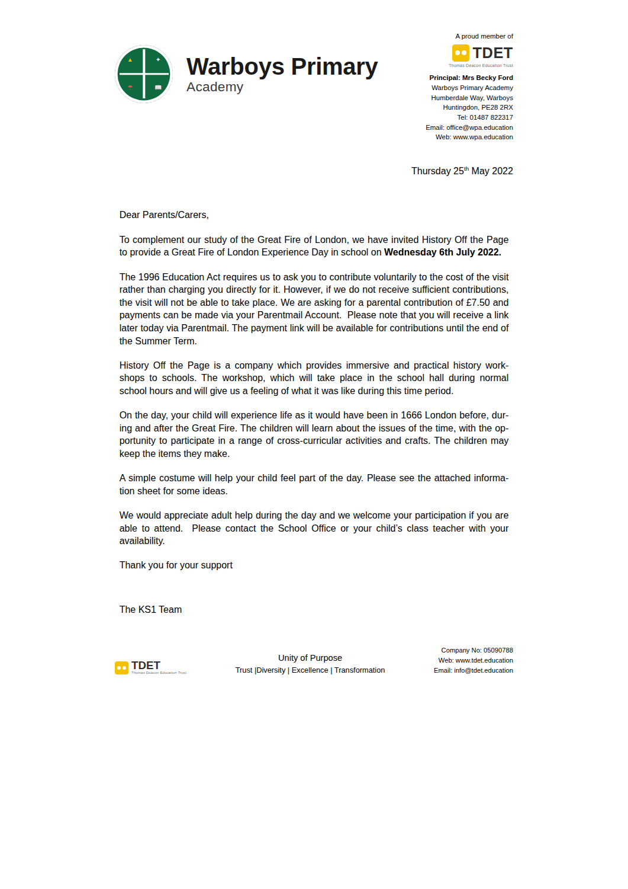▲ ✦ ☂ 📖
Warboys Primary
Academy
A proud member of
TDET
Thomas Deacon Education Trust
Principal: Mrs Becky Ford
Warboys Primary Academy
Humberdale Way, Warboys
Huntingdon, PE28 2RX
Tel: 01487 822317
Email: office@wpa.education
Web: www.wpa.education
Thursday 25th May 2022
Dear Parents/Carers,
To complement our study of the Great Fire of London, we have invited History Off the Page to provide a Great Fire of London Experience Day in school on Wednesday 6th July 2022.
The 1996 Education Act requires us to ask you to contribute voluntarily to the cost of the visit rather than charging you directly for it. However, if we do not receive sufficient contributions, the visit will not be able to take place. We are asking for a parental contribution of £7.50 and payments can be made via your Parentmail Account. Please note that you will receive a link later today via Parentmail. The payment link will be available for contributions until the end of the Summer Term.
History Off the Page is a company which provides immersive and practical history workshops to schools. The workshop, which will take place in the school hall during normal school hours and will give us a feeling of what it was like during this time period.
On the day, your child will experience life as it would have been in 1666 London before, during and after the Great Fire. The children will learn about the issues of the time, with the opportunity to participate in a range of cross-curricular activities and crafts. The children may keep the items they make.
A simple costume will help your child feel part of the day. Please see the attached information sheet for some ideas.
We would appreciate adult help during the day and we welcome your participation if you are able to attend. Please contact the School Office or your child’s class teacher with your availability.
Thank you for your support
The KS1 Team
TDET Thomas Deacon Education Trust
Unity of Purpose
Trust |Diversity | Excellence | Transformation
Company No: 05090788
Web: www.tdet.education
Email: info@tdet.education